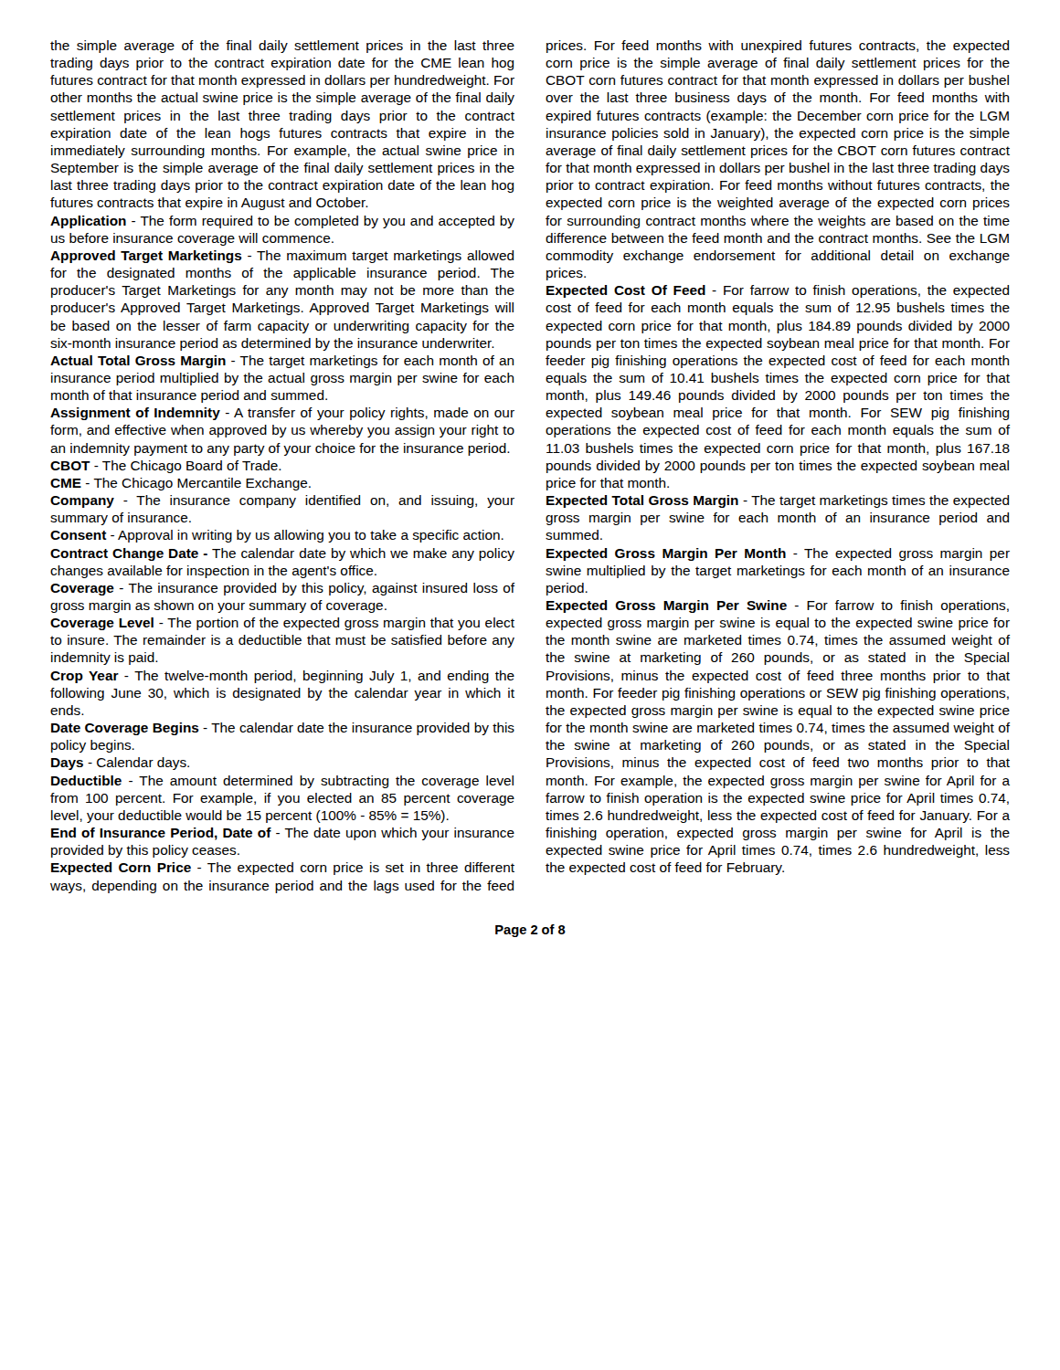the simple average of the final daily settlement prices in the last three trading days prior to the contract expiration date for the CME lean hog futures contract for that month expressed in dollars per hundredweight. For other months the actual swine price is the simple average of the final daily settlement prices in the last three trading days prior to the contract expiration date of the lean hogs futures contracts that expire in the immediately surrounding months. For example, the actual swine price in September is the simple average of the final daily settlement prices in the last three trading days prior to the contract expiration date of the lean hog futures contracts that expire in August and October.
Application - The form required to be completed by you and accepted by us before insurance coverage will commence.
Approved Target Marketings - The maximum target marketings allowed for the designated months of the applicable insurance period. The producer's Target Marketings for any month may not be more than the producer's Approved Target Marketings. Approved Target Marketings will be based on the lesser of farm capacity or underwriting capacity for the six-month insurance period as determined by the insurance underwriter.
Actual Total Gross Margin - The target marketings for each month of an insurance period multiplied by the actual gross margin per swine for each month of that insurance period and summed.
Assignment of Indemnity - A transfer of your policy rights, made on our form, and effective when approved by us whereby you assign your right to an indemnity payment to any party of your choice for the insurance period.
CBOT - The Chicago Board of Trade.
CME - The Chicago Mercantile Exchange.
Company - The insurance company identified on, and issuing, your summary of insurance.
Consent - Approval in writing by us allowing you to take a specific action.
Contract Change Date - The calendar date by which we make any policy changes available for inspection in the agent's office.
Coverage - The insurance provided by this policy, against insured loss of gross margin as shown on your summary of coverage.
Coverage Level - The portion of the expected gross margin that you elect to insure. The remainder is a deductible that must be satisfied before any indemnity is paid.
Crop Year - The twelve-month period, beginning July 1, and ending the following June 30, which is designated by the calendar year in which it ends.
Date Coverage Begins - The calendar date the insurance provided by this policy begins.
Days - Calendar days.
Deductible - The amount determined by subtracting the coverage level from 100 percent. For example, if you elected an 85 percent coverage level, your deductible would be 15 percent (100% - 85% = 15%).
End of Insurance Period, Date of - The date upon which your insurance provided by this policy ceases.
Expected Corn Price - The expected corn price is set in three different ways, depending on the insurance period and the lags used for the feed prices. For feed months with unexpired futures contracts, the expected corn price is the simple average of final daily settlement prices for the CBOT corn futures contract for that month expressed in dollars per bushel over the last three business days of the month. For feed months with expired futures contracts (example: the December corn price for the LGM insurance policies sold in January), the expected corn price is the simple average of final daily settlement prices for the CBOT corn futures contract for that month expressed in dollars per bushel in the last three trading days prior to contract expiration. For feed months without futures contracts, the expected corn price is the weighted average of the expected corn prices for surrounding contract months where the weights are based on the time difference between the feed month and the contract months. See the LGM commodity exchange endorsement for additional detail on exchange prices.
Expected Cost Of Feed - For farrow to finish operations, the expected cost of feed for each month equals the sum of 12.95 bushels times the expected corn price for that month, plus 184.89 pounds divided by 2000 pounds per ton times the expected soybean meal price for that month. For feeder pig finishing operations the expected cost of feed for each month equals the sum of 10.41 bushels times the expected corn price for that month, plus 149.46 pounds divided by 2000 pounds per ton times the expected soybean meal price for that month. For SEW pig finishing operations the expected cost of feed for each month equals the sum of 11.03 bushels times the expected corn price for that month, plus 167.18 pounds divided by 2000 pounds per ton times the expected soybean meal price for that month.
Expected Total Gross Margin - The target marketings times the expected gross margin per swine for each month of an insurance period and summed.
Expected Gross Margin Per Month - The expected gross margin per swine multiplied by the target marketings for each month of an insurance period.
Expected Gross Margin Per Swine - For farrow to finish operations, expected gross margin per swine is equal to the expected swine price for the month swine are marketed times 0.74, times the assumed weight of the swine at marketing of 260 pounds, or as stated in the Special Provisions, minus the expected cost of feed three months prior to that month. For feeder pig finishing operations or SEW pig finishing operations, the expected gross margin per swine is equal to the expected swine price for the month swine are marketed times 0.74, times the assumed weight of the swine at marketing of 260 pounds, or as stated in the Special Provisions, minus the expected cost of feed two months prior to that month. For example, the expected gross margin per swine for April for a farrow to finish operation is the expected swine price for April times 0.74, times 2.6 hundredweight, less the expected cost of feed for January. For a finishing operation, expected gross margin per swine for April is the expected swine price for April times 0.74, times 2.6 hundredweight, less the expected cost of feed for February.
Page 2 of 8